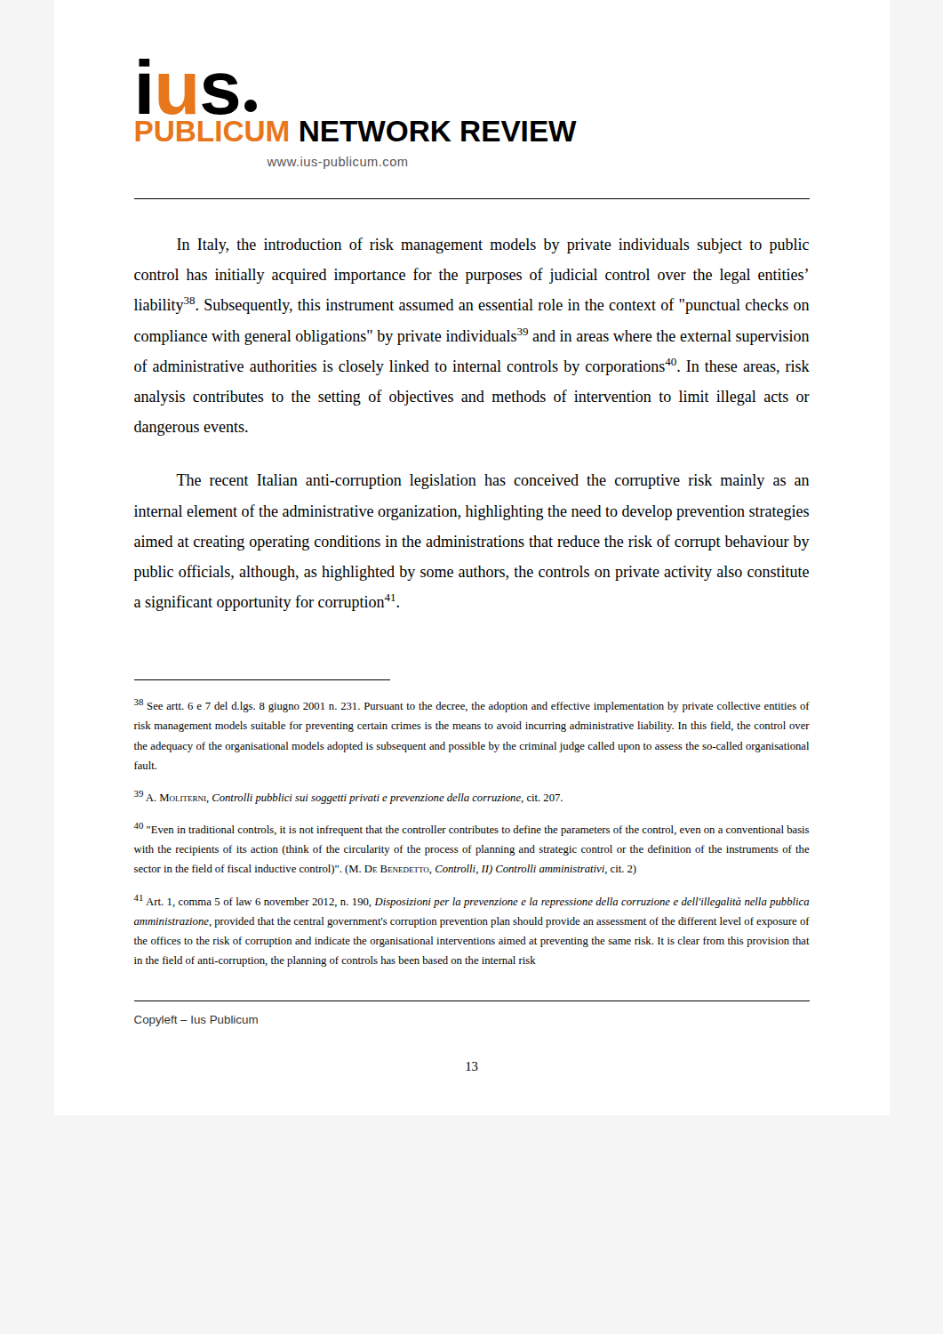ius PUBLICUM NETWORK REVIEW
www.ius-publicum.com
In Italy, the introduction of risk management models by private individuals subject to public control has initially acquired importance for the purposes of judicial control over the legal entities’ liability38. Subsequently, this instrument assumed an essential role in the context of "punctual checks on compliance with general obligations" by private individuals39 and in areas where the external supervision of administrative authorities is closely linked to internal controls by corporations40. In these areas, risk analysis contributes to the setting of objectives and methods of intervention to limit illegal acts or dangerous events.
The recent Italian anti-corruption legislation has conceived the corruptive risk mainly as an internal element of the administrative organization, highlighting the need to develop prevention strategies aimed at creating operating conditions in the administrations that reduce the risk of corrupt behaviour by public officials, although, as highlighted by some authors, the controls on private activity also constitute a significant opportunity for corruption41.
38 See artt. 6 e 7 del d.lgs. 8 giugno 2001 n. 231. Pursuant to the decree, the adoption and effective implementation by private collective entities of risk management models suitable for preventing certain crimes is the means to avoid incurring administrative liability. In this field, the control over the adequacy of the organisational models adopted is subsequent and possible by the criminal judge called upon to assess the so-called organisational fault.
39 A. Moliterni, Controlli pubblici sui soggetti privati e prevenzione della corruzione, cit. 207.
40 "Even in traditional controls, it is not infrequent that the controller contributes to define the parameters of the control, even on a conventional basis with the recipients of its action (think of the circularity of the process of planning and strategic control or the definition of the instruments of the sector in the field of fiscal inductive control)". (M. De Benedetto, Controlli, II) Controlli amministrativi, cit. 2)
41 Art. 1, comma 5 of law 6 november 2012, n. 190, Disposizioni per la prevenzione e la repressione della corruzione e dell'illegalità nella pubblica amministrazione, provided that the central government's corruption prevention plan should provide an assessment of the different level of exposure of the offices to the risk of corruption and indicate the organisational interventions aimed at preventing the same risk. It is clear from this provision that in the field of anti-corruption, the planning of controls has been based on the internal risk
Copyleft – Ius Publicum
13